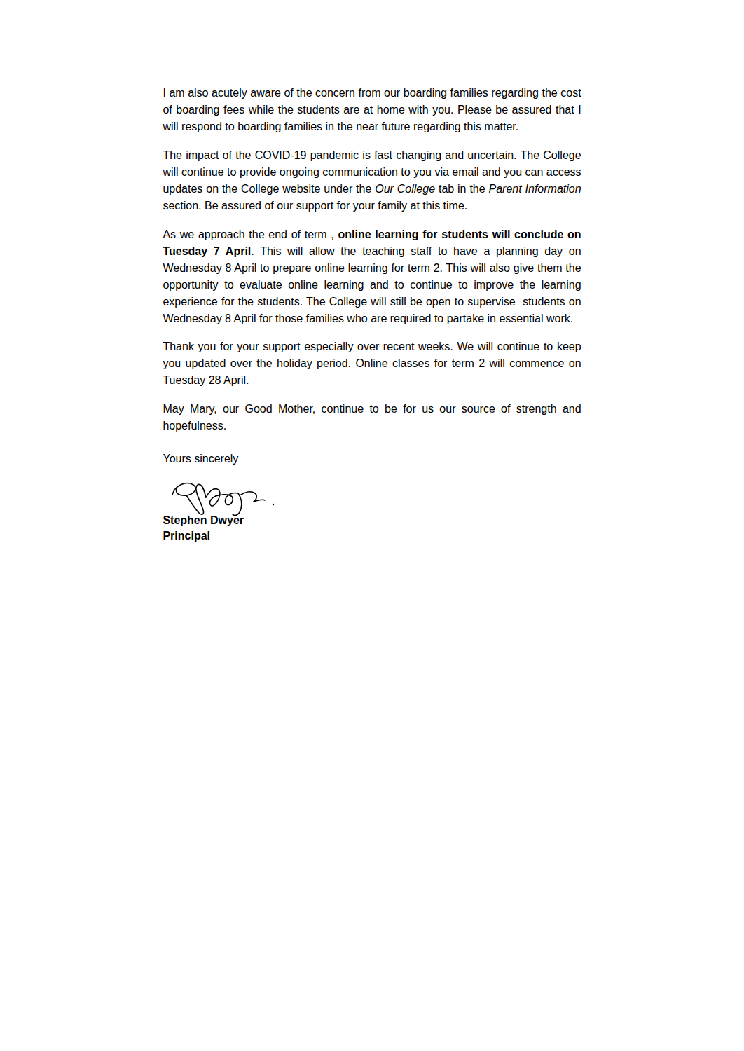I am also acutely aware of the concern from our boarding families regarding the cost of boarding fees while the students are at home with you. Please be assured that I will respond to boarding families in the near future regarding this matter.
The impact of the COVID-19 pandemic is fast changing and uncertain. The College will continue to provide ongoing communication to you via email and you can access updates on the College website under the Our College tab in the Parent Information section. Be assured of our support for your family at this time.
As we approach the end of term , online learning for students will conclude on Tuesday 7 April. This will allow the teaching staff to have a planning day on Wednesday 8 April to prepare online learning for term 2. This will also give them the opportunity to evaluate online learning and to continue to improve the learning experience for the students. The College will still be open to supervise students on Wednesday 8 April for those families who are required to partake in essential work.
Thank you for your support especially over recent weeks. We will continue to keep you updated over the holiday period. Online classes for term 2 will commence on Tuesday 28 April.
May Mary, our Good Mother, continue to be for us our source of strength and hopefulness.
Yours sincerely
Stephen Dwyer
Principal